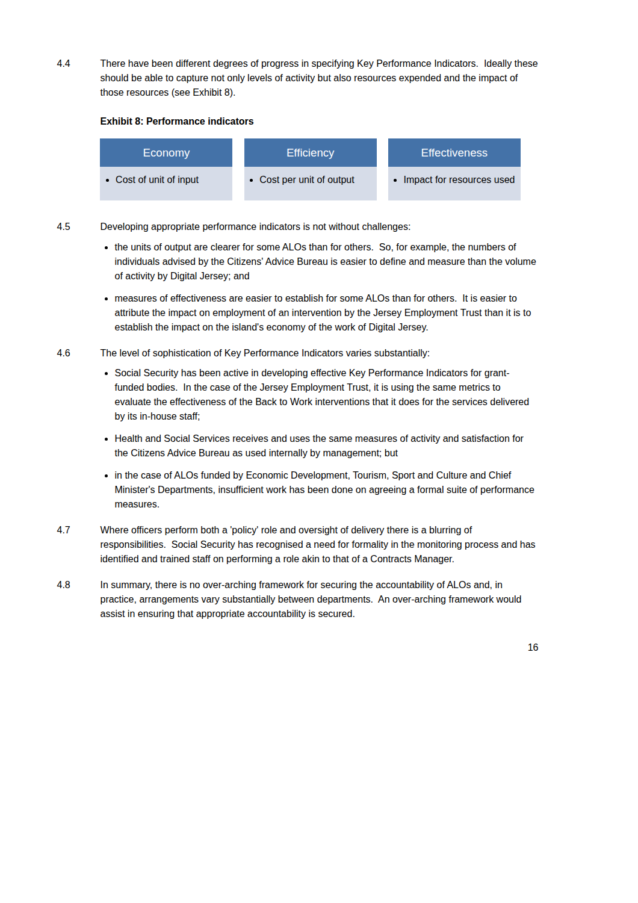4.4
There have been different degrees of progress in specifying Key Performance Indicators. Ideally these should be able to capture not only levels of activity but also resources expended and the impact of those resources (see Exhibit 8).
Exhibit 8: Performance indicators
Economy
Cost of unit of input
Efficiency
Cost per unit of output
Effectiveness
Impact for resources used
4.5
Developing appropriate performance indicators is not without challenges:
the units of output are clearer for some ALOs than for others. So, for example, the numbers of individuals advised by the Citizens' Advice Bureau is easier to define and measure than the volume of activity by Digital Jersey; and
measures of effectiveness are easier to establish for some ALOs than for others. It is easier to attribute the impact on employment of an intervention by the Jersey Employment Trust than it is to establish the impact on the island's economy of the work of Digital Jersey.
4.6
The level of sophistication of Key Performance Indicators varies substantially:
Social Security has been active in developing effective Key Performance Indicators for grant-funded bodies. In the case of the Jersey Employment Trust, it is using the same metrics to evaluate the effectiveness of the Back to Work interventions that it does for the services delivered by its in-house staff;
Health and Social Services receives and uses the same measures of activity and satisfaction for the Citizens Advice Bureau as used internally by management; but
in the case of ALOs funded by Economic Development, Tourism, Sport and Culture and Chief Minister's Departments, insufficient work has been done on agreeing a formal suite of performance measures.
4.7
Where officers perform both a 'policy' role and oversight of delivery there is a blurring of responsibilities. Social Security has recognised a need for formality in the monitoring process and has identified and trained staff on performing a role akin to that of a Contracts Manager.
4.8
In summary, there is no over-arching framework for securing the accountability of ALOs and, in practice, arrangements vary substantially between departments. An over-arching framework would assist in ensuring that appropriate accountability is secured.
16